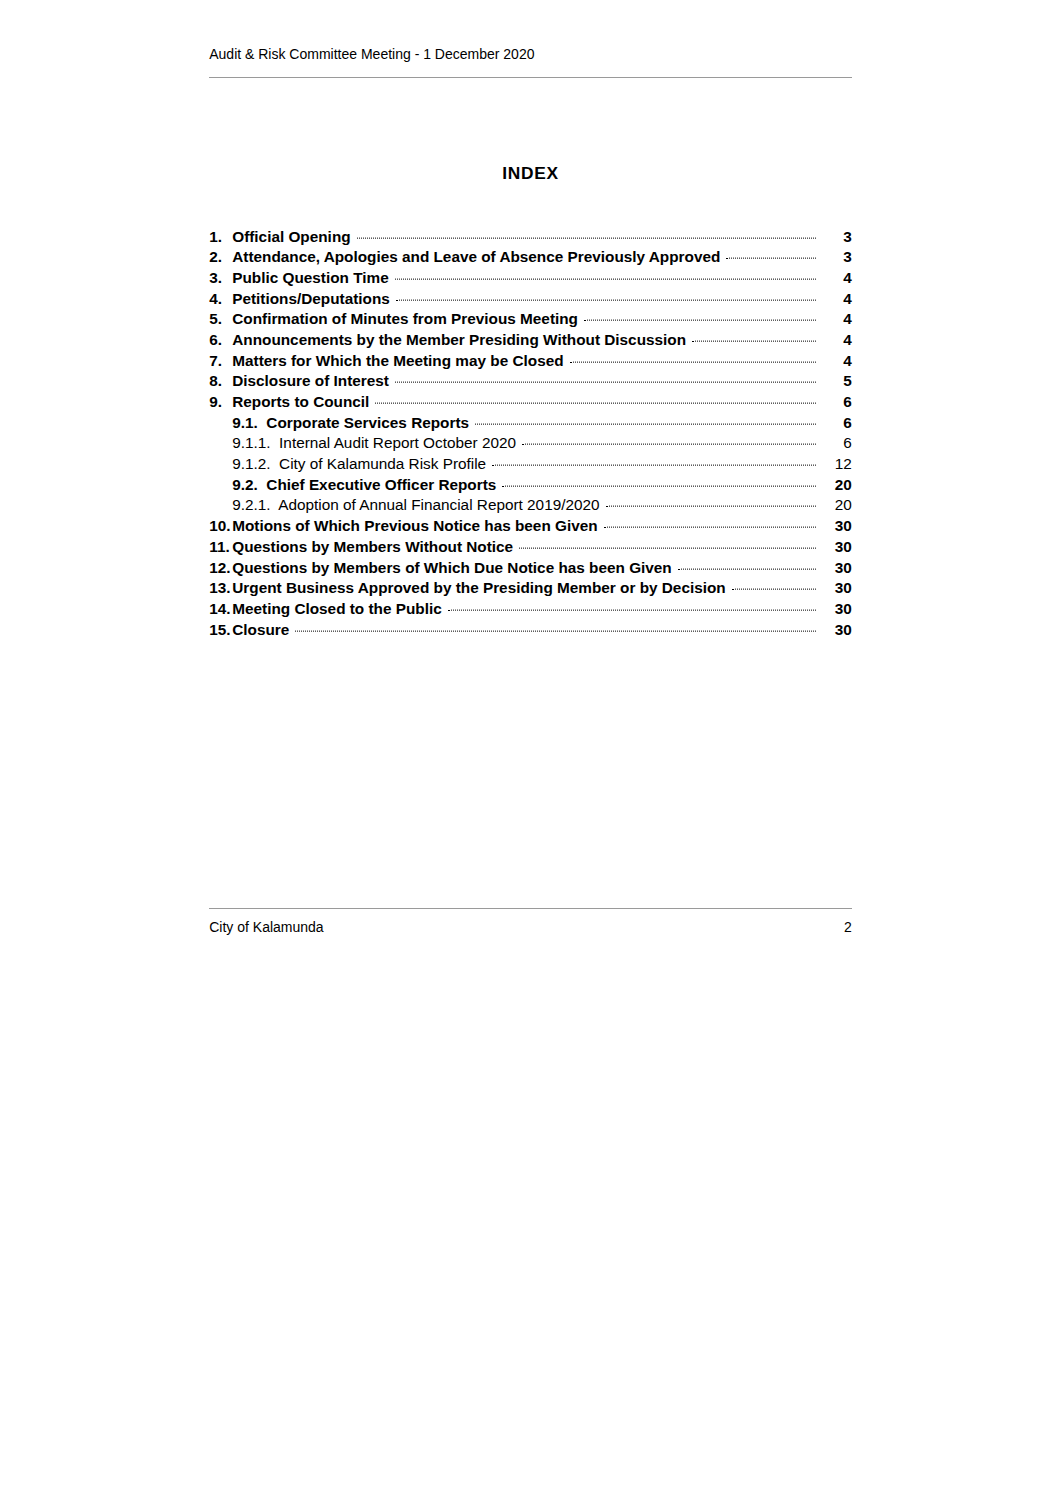Audit & Risk Committee Meeting - 1 December 2020
INDEX
| 1. | Official Opening | 3 |
| 2. | Attendance, Apologies and Leave of Absence Previously Approved | 3 |
| 3. | Public Question Time | 4 |
| 4. | Petitions/Deputations | 4 |
| 5. | Confirmation of Minutes from Previous Meeting | 4 |
| 6. | Announcements by the Member Presiding Without Discussion | 4 |
| 7. | Matters for Which the Meeting may be Closed | 4 |
| 8. | Disclosure of Interest | 5 |
| 9. | Reports to Council | 6 |
| | 9.1. Corporate Services Reports | 6 |
| | 9.1.1. Internal Audit Report October 2020 | 6 |
| | 9.1.2. City of Kalamunda Risk Profile | 12 |
| | 9.2. Chief Executive Officer Reports | 20 |
| | 9.2.1. Adoption of Annual Financial Report 2019/2020 | 20 |
| 10. | Motions of Which Previous Notice has been Given | 30 |
| 11. | Questions by Members Without Notice | 30 |
| 12. | Questions by Members of Which Due Notice has been Given | 30 |
| 13. | Urgent Business Approved by the Presiding Member or by Decision | 30 |
| 14. | Meeting Closed to the Public | 30 |
| 15. | Closure | 30 |
City of Kalamunda 2